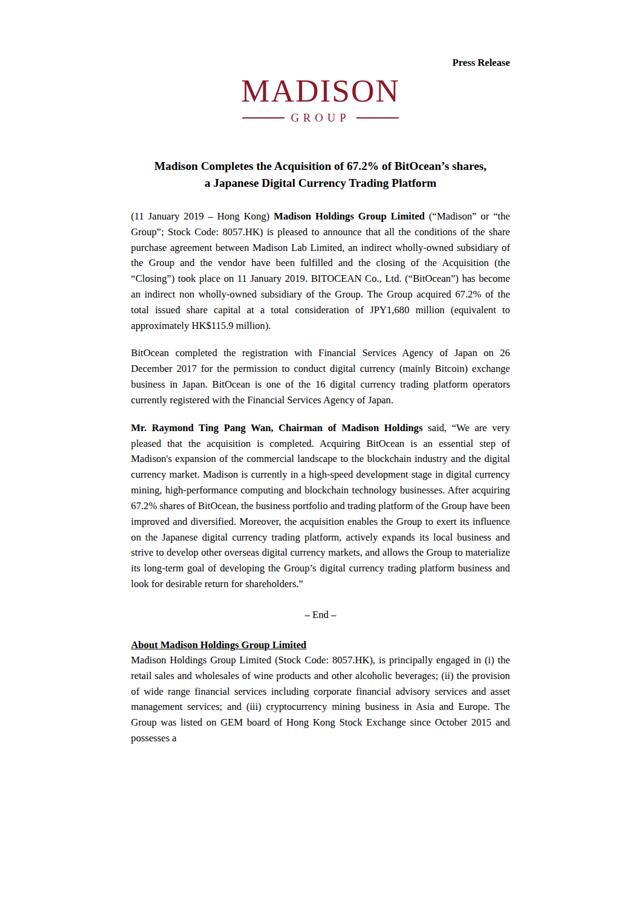Press Release
MADISON
GROUP
Madison Completes the Acquisition of 67.2% of BitOcean’s shares,
a Japanese Digital Currency Trading Platform
(11 January 2019 – Hong Kong) Madison Holdings Group Limited (“Madison” or “the Group”; Stock Code: 8057.HK) is pleased to announce that all the conditions of the share purchase agreement between Madison Lab Limited, an indirect wholly-owned subsidiary of the Group and the vendor have been fulfilled and the closing of the Acquisition (the “Closing”) took place on 11 January 2019. BITOCEAN Co., Ltd. (“BitOcean”) has become an indirect non wholly-owned subsidiary of the Group. The Group acquired 67.2% of the total issued share capital at a total consideration of JPY1,680 million (equivalent to approximately HK$115.9 million).
BitOcean completed the registration with Financial Services Agency of Japan on 26 December 2017 for the permission to conduct digital currency (mainly Bitcoin) exchange business in Japan. BitOcean is one of the 16 digital currency trading platform operators currently registered with the Financial Services Agency of Japan.
Mr. Raymond Ting Pang Wan, Chairman of Madison Holdings said, “We are very pleased that the acquisition is completed. Acquiring BitOcean is an essential step of Madison's expansion of the commercial landscape to the blockchain industry and the digital currency market. Madison is currently in a high-speed development stage in digital currency mining, high-performance computing and blockchain technology businesses. After acquiring 67.2% shares of BitOcean, the business portfolio and trading platform of the Group have been improved and diversified. Moreover, the acquisition enables the Group to exert its influence on the Japanese digital currency trading platform, actively expands its local business and strive to develop other overseas digital currency markets, and allows the Group to materialize its long-term goal of developing the Group’s digital currency trading platform business and look for desirable return for shareholders.”
– End –
About Madison Holdings Group Limited
Madison Holdings Group Limited (Stock Code: 8057.HK), is principally engaged in (i) the retail sales and wholesales of wine products and other alcoholic beverages; (ii) the provision of wide range financial services including corporate financial advisory services and asset management services; and (iii) cryptocurrency mining business in Asia and Europe. The Group was listed on GEM board of Hong Kong Stock Exchange since October 2015 and possesses a